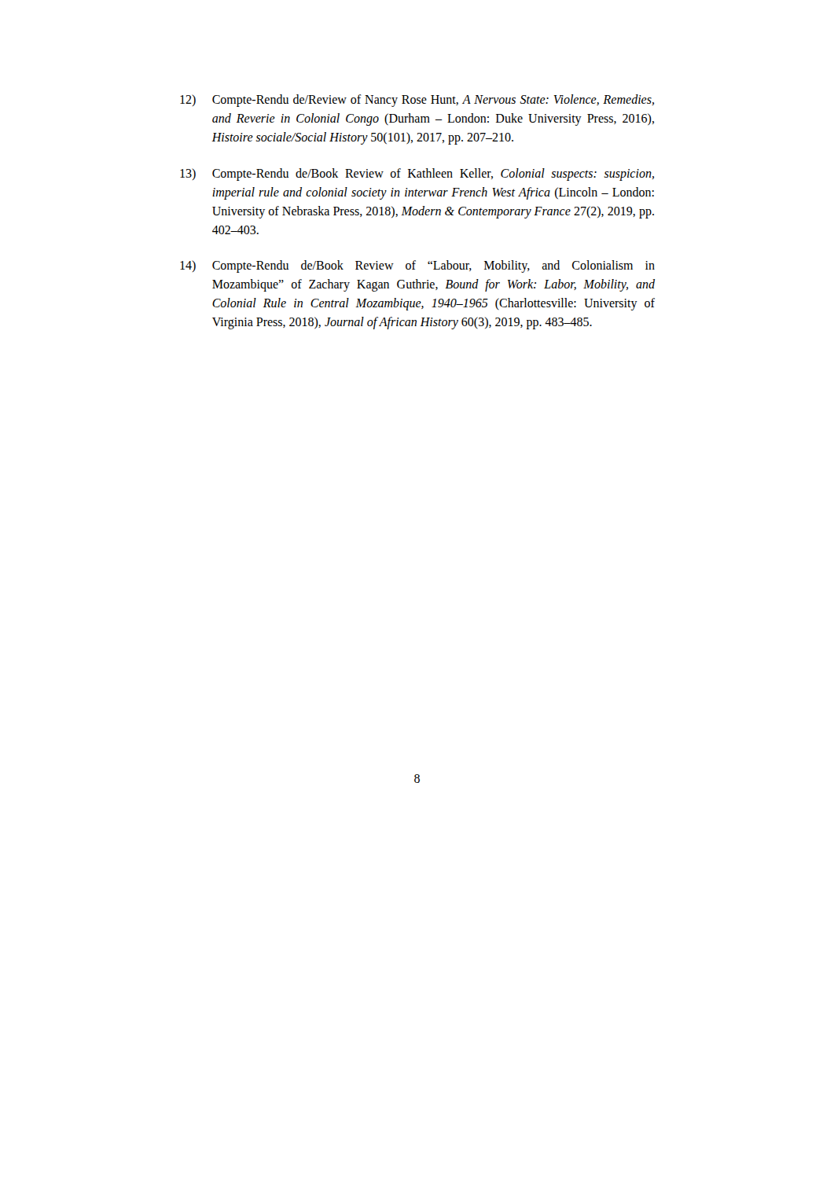12) Compte-Rendu de/Review of Nancy Rose Hunt, A Nervous State: Violence, Remedies, and Reverie in Colonial Congo (Durham – London: Duke University Press, 2016), Histoire sociale/Social History 50(101), 2017, pp. 207–210.
13) Compte-Rendu de/Book Review of Kathleen Keller, Colonial suspects: suspicion, imperial rule and colonial society in interwar French West Africa (Lincoln – London: University of Nebraska Press, 2018), Modern & Contemporary France 27(2), 2019, pp. 402–403.
14) Compte-Rendu de/Book Review of “Labour, Mobility, and Colonialism in Mozambique” of Zachary Kagan Guthrie, Bound for Work: Labor, Mobility, and Colonial Rule in Central Mozambique, 1940–1965 (Charlottesville: University of Virginia Press, 2018), Journal of African History 60(3), 2019, pp. 483–485.
8